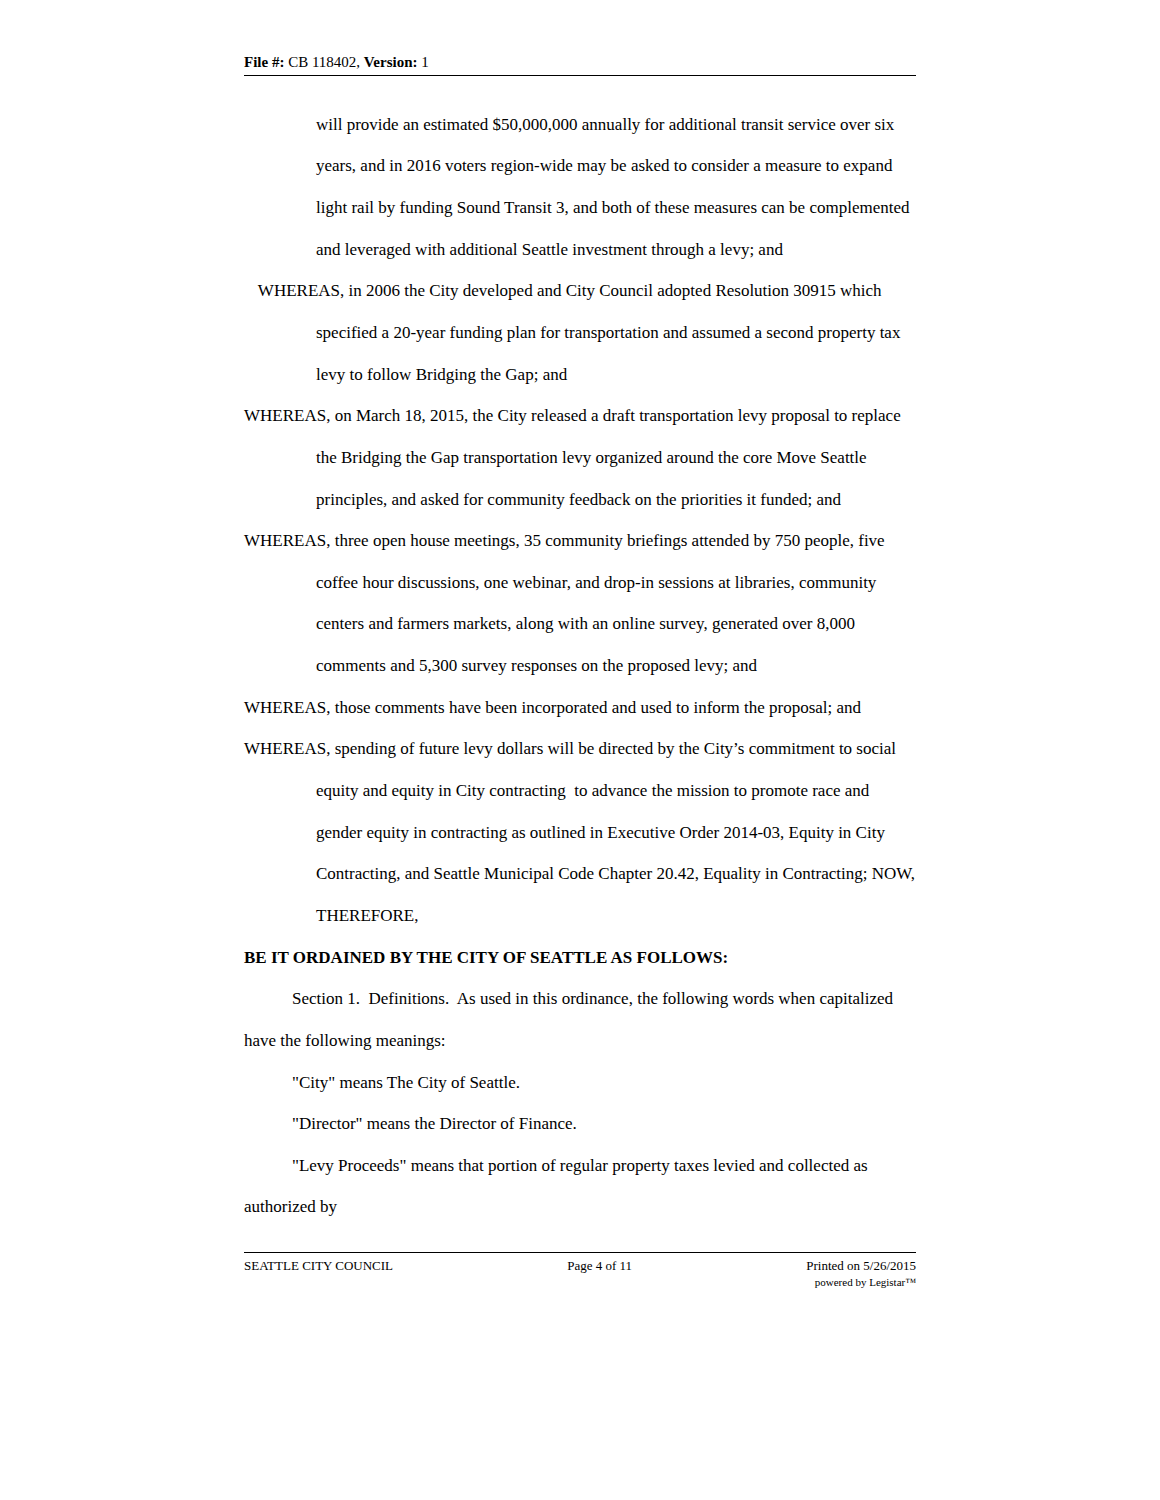File #: CB 118402, Version: 1
will provide an estimated $50,000,000 annually for additional transit service over six years, and in 2016 voters region-wide may be asked to consider a measure to expand light rail by funding Sound Transit 3, and both of these measures can be complemented and leveraged with additional Seattle investment through a levy; and
WHEREAS, in 2006 the City developed and City Council adopted Resolution 30915 which specified a 20-year funding plan for transportation and assumed a second property tax levy to follow Bridging the Gap; and
WHEREAS, on March 18, 2015, the City released a draft transportation levy proposal to replace the Bridging the Gap transportation levy organized around the core Move Seattle principles, and asked for community feedback on the priorities it funded; and
WHEREAS, three open house meetings, 35 community briefings attended by 750 people, five coffee hour discussions, one webinar, and drop-in sessions at libraries, community centers and farmers markets, along with an online survey, generated over 8,000 comments and 5,300 survey responses on the proposed levy; and
WHEREAS, those comments have been incorporated and used to inform the proposal; and
WHEREAS, spending of future levy dollars will be directed by the City’s commitment to social equity and equity in City contracting to advance the mission to promote race and gender equity in contracting as outlined in Executive Order 2014-03, Equity in City Contracting, and Seattle Municipal Code Chapter 20.42, Equality in Contracting; NOW, THEREFORE,
BE IT ORDAINED BY THE CITY OF SEATTLE AS FOLLOWS:
Section 1. Definitions. As used in this ordinance, the following words when capitalized have the following meanings:
"City" means The City of Seattle.
"Director" means the Director of Finance.
"Levy Proceeds" means that portion of regular property taxes levied and collected as authorized by
SEATTLE CITY COUNCIL
Page 4 of 11
Printed on 5/26/2015
powered by Legistar™